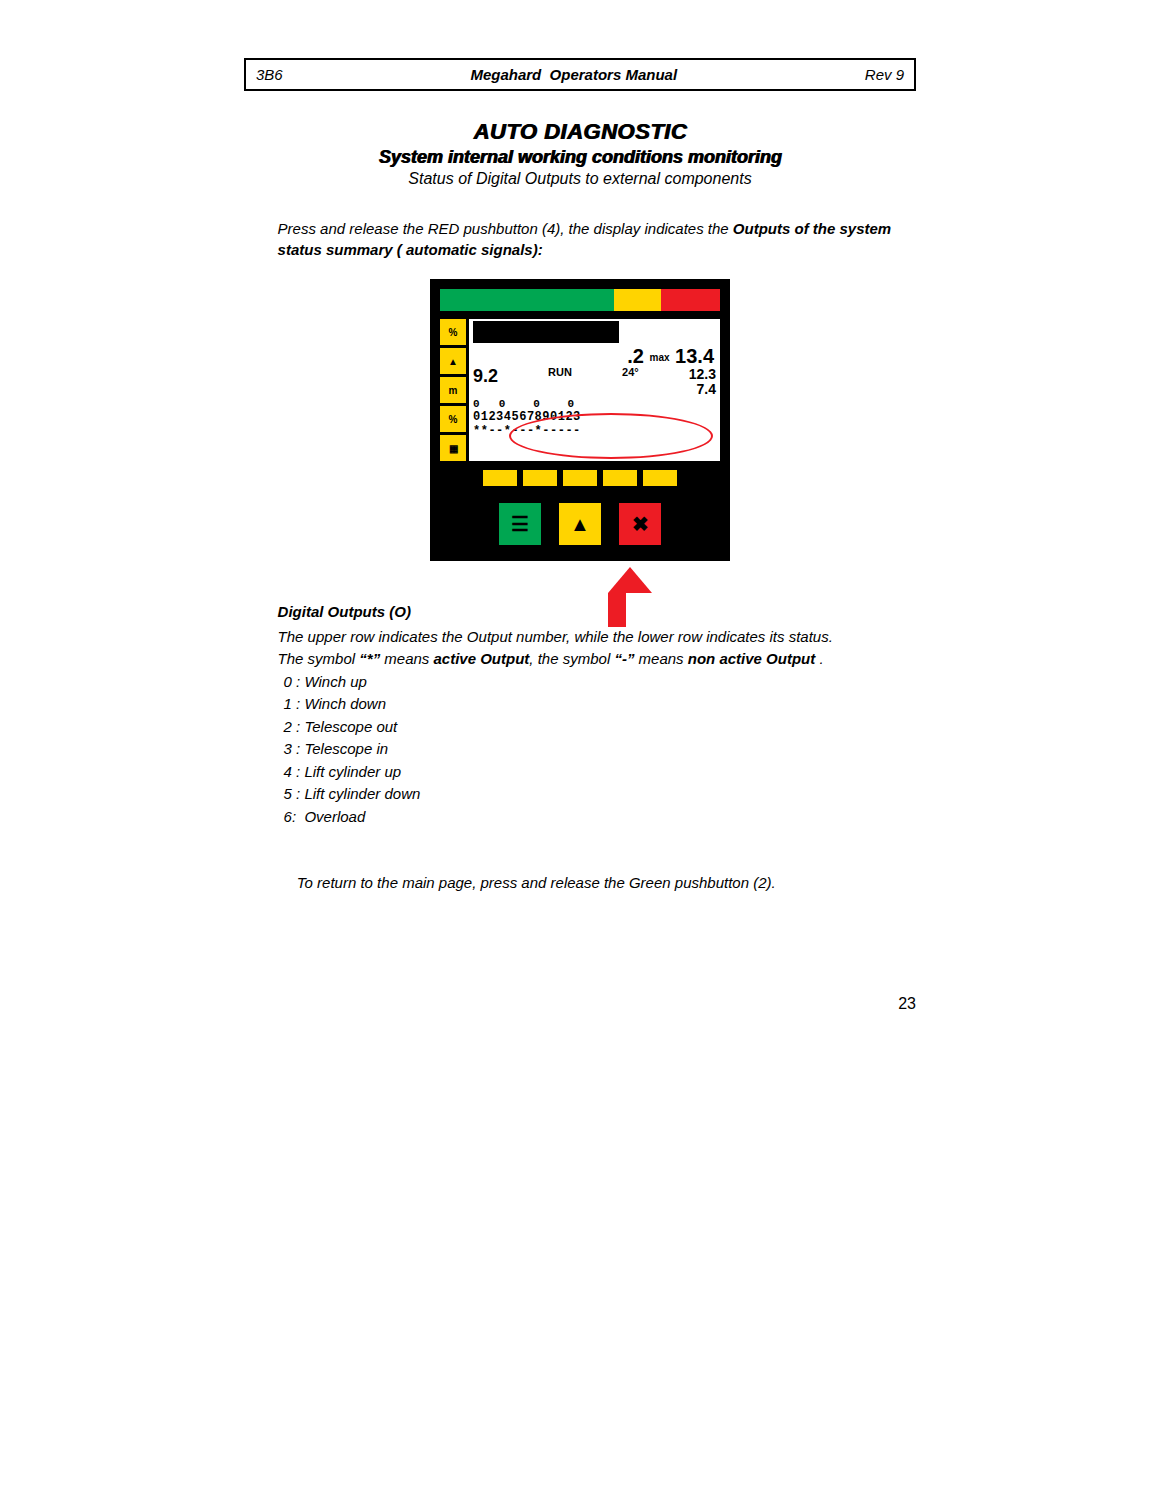3B6 Megahard Operators Manual Rev 9
AUTO DIAGNOSTIC
System internal working conditions monitoring
Status of Digital Outputs to external components
Press and release the RED pushbutton (4), the display indicates the Outputs of the system status summary ( automatic signals):
%
▲
m
%
▦
.2 max 13.4
9.2 RUN 24° 12.3
7.4
0 0 0 0
01234567890123
**--*---*-----
☰
▲
✖
Digital Outputs (O)
The upper row indicates the Output number, while the lower row indicates its status.
The symbol “*” means active Output, the symbol “-” means non active Output .
0 : Winch up
1 : Winch down
2 : Telescope out
3 : Telescope in
4 : Lift cylinder up
5 : Lift cylinder down
6: Overload
To return to the main page, press and release the Green pushbutton (2).
23